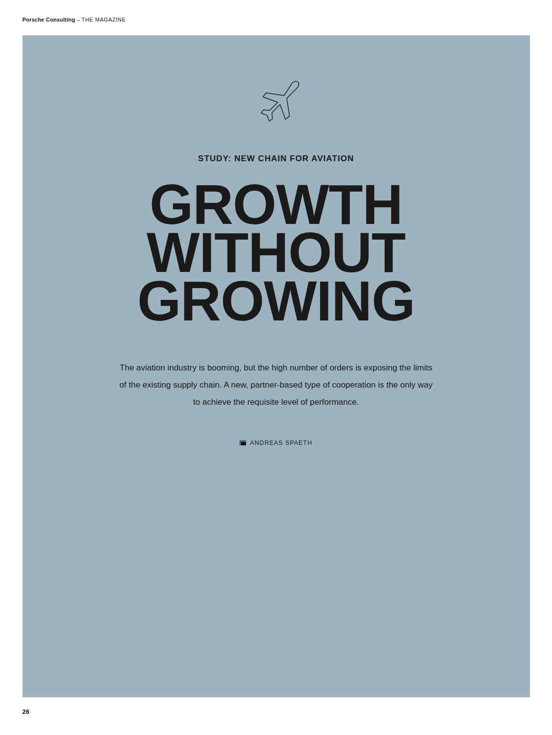Porsche Consulting – THE MAGAZINE
Study: New Chain for Aviation
Growth Without Growing
The aviation industry is booming, but the high number of orders is exposing the limits of the existing supply chain. A new, partner-based type of cooperation is the only way to achieve the requisite level of performance.
Andreas Spaeth
26